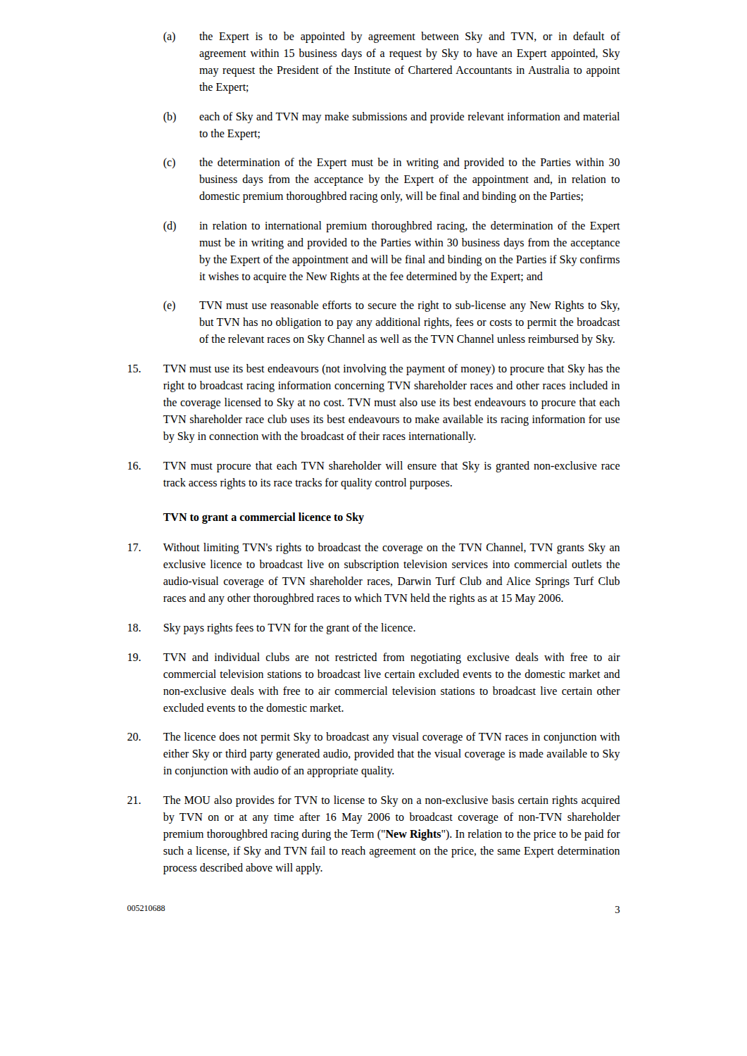(a) the Expert is to be appointed by agreement between Sky and TVN, or in default of agreement within 15 business days of a request by Sky to have an Expert appointed, Sky may request the President of the Institute of Chartered Accountants in Australia to appoint the Expert;
(b) each of Sky and TVN may make submissions and provide relevant information and material to the Expert;
(c) the determination of the Expert must be in writing and provided to the Parties within 30 business days from the acceptance by the Expert of the appointment and, in relation to domestic premium thoroughbred racing only, will be final and binding on the Parties;
(d) in relation to international premium thoroughbred racing, the determination of the Expert must be in writing and provided to the Parties within 30 business days from the acceptance by the Expert of the appointment and will be final and binding on the Parties if Sky confirms it wishes to acquire the New Rights at the fee determined by the Expert; and
(e) TVN must use reasonable efforts to secure the right to sub-license any New Rights to Sky, but TVN has no obligation to pay any additional rights, fees or costs to permit the broadcast of the relevant races on Sky Channel as well as the TVN Channel unless reimbursed by Sky.
15. TVN must use its best endeavours (not involving the payment of money) to procure that Sky has the right to broadcast racing information concerning TVN shareholder races and other races included in the coverage licensed to Sky at no cost. TVN must also use its best endeavours to procure that each TVN shareholder race club uses its best endeavours to make available its racing information for use by Sky in connection with the broadcast of their races internationally.
16. TVN must procure that each TVN shareholder will ensure that Sky is granted non-exclusive race track access rights to its race tracks for quality control purposes.
TVN to grant a commercial licence to Sky
17. Without limiting TVN's rights to broadcast the coverage on the TVN Channel, TVN grants Sky an exclusive licence to broadcast live on subscription television services into commercial outlets the audio-visual coverage of TVN shareholder races, Darwin Turf Club and Alice Springs Turf Club races and any other thoroughbred races to which TVN held the rights as at 15 May 2006.
18. Sky pays rights fees to TVN for the grant of the licence.
19. TVN and individual clubs are not restricted from negotiating exclusive deals with free to air commercial television stations to broadcast live certain excluded events to the domestic market and non-exclusive deals with free to air commercial television stations to broadcast live certain other excluded events to the domestic market.
20. The licence does not permit Sky to broadcast any visual coverage of TVN races in conjunction with either Sky or third party generated audio, provided that the visual coverage is made available to Sky in conjunction with audio of an appropriate quality.
21. The MOU also provides for TVN to license to Sky on a non-exclusive basis certain rights acquired by TVN on or at any time after 16 May 2006 to broadcast coverage of non-TVN shareholder premium thoroughbred racing during the Term ("New Rights"). In relation to the price to be paid for such a license, if Sky and TVN fail to reach agreement on the price, the same Expert determination process described above will apply.
005210688 3